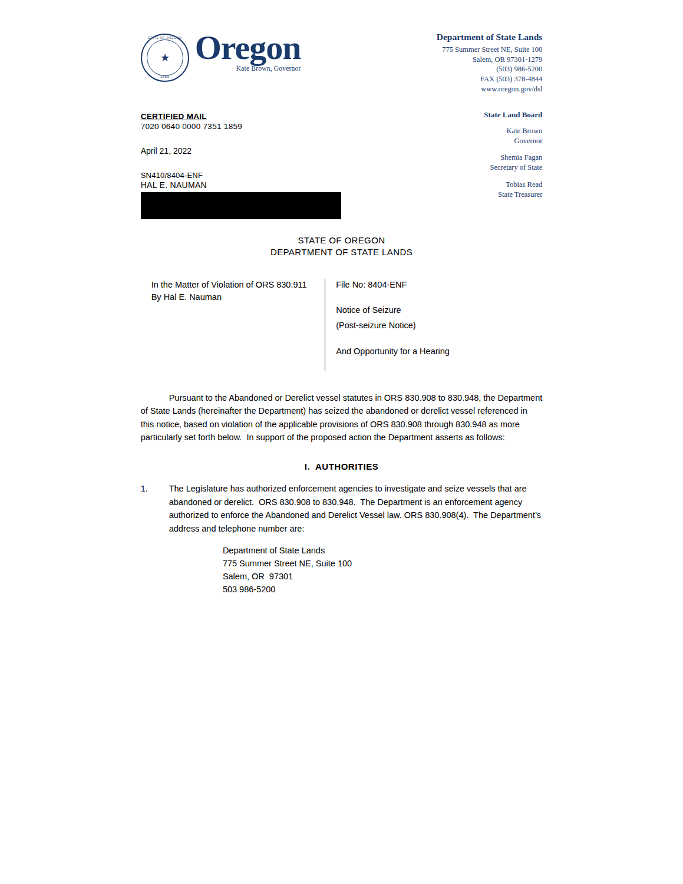STATE OF OREGON
★
1859
Oregon
Kate Brown, Governor
Department of State Lands
775 Summer Street NE, Suite 100
Salem, OR 97301-1279
(503) 986-5200
FAX (503) 378-4844
www.oregon.gov/dsl
CERTIFIED MAIL
7020 0640 0000 7351 1859
April 21, 2022
SN410/8404-ENF
HAL E. NAUMAN
State Land Board
Kate Brown
Governor
Shemia Fagan
Secretary of State
Tobias Read
State Treasurer
STATE OF OREGON
DEPARTMENT OF STATE LANDS
In the Matter of Violation of ORS 830.911
By Hal E. Nauman
File No: 8404-ENF
Notice of Seizure
(Post-seizure Notice)
And Opportunity for a Hearing
Pursuant to the Abandoned or Derelict vessel statutes in ORS 830.908 to 830.948, the Department of State Lands (hereinafter the Department) has seized the abandoned or derelict vessel referenced in this notice, based on violation of the applicable provisions of ORS 830.908 through 830.948 as more particularly set forth below. In support of the proposed action the Department asserts as follows:
I. AUTHORITIES
1.
The Legislature has authorized enforcement agencies to investigate and seize vessels that are abandoned or derelict. ORS 830.908 to 830.948. The Department is an enforcement agency authorized to enforce the Abandoned and Derelict Vessel law. ORS 830.908(4). The Department’s address and telephone number are:
Department of State Lands
775 Summer Street NE, Suite 100
Salem, OR 97301
503 986-5200